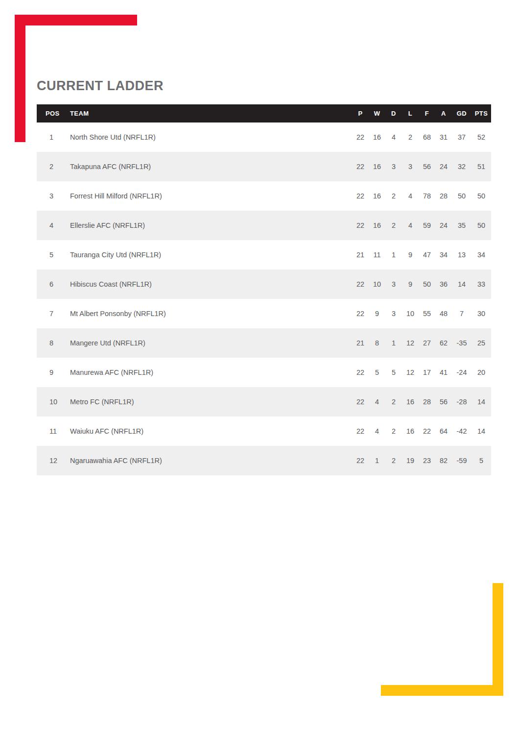CURRENT LADDER
| POS | TEAM | P | W | D | L | F | A | GD | PTS |
| --- | --- | --- | --- | --- | --- | --- | --- | --- | --- |
| 1 | North Shore Utd (NRFL1R) | 22 | 16 | 4 | 2 | 68 | 31 | 37 | 52 |
| 2 | Takapuna AFC (NRFL1R) | 22 | 16 | 3 | 3 | 56 | 24 | 32 | 51 |
| 3 | Forrest Hill Milford (NRFL1R) | 22 | 16 | 2 | 4 | 78 | 28 | 50 | 50 |
| 4 | Ellerslie AFC (NRFL1R) | 22 | 16 | 2 | 4 | 59 | 24 | 35 | 50 |
| 5 | Tauranga City Utd (NRFL1R) | 21 | 11 | 1 | 9 | 47 | 34 | 13 | 34 |
| 6 | Hibiscus Coast (NRFL1R) | 22 | 10 | 3 | 9 | 50 | 36 | 14 | 33 |
| 7 | Mt Albert Ponsonby (NRFL1R) | 22 | 9 | 3 | 10 | 55 | 48 | 7 | 30 |
| 8 | Mangere Utd (NRFL1R) | 21 | 8 | 1 | 12 | 27 | 62 | -35 | 25 |
| 9 | Manurewa AFC (NRFL1R) | 22 | 5 | 5 | 12 | 17 | 41 | -24 | 20 |
| 10 | Metro FC (NRFL1R) | 22 | 4 | 2 | 16 | 28 | 56 | -28 | 14 |
| 11 | Waiuku AFC (NRFL1R) | 22 | 4 | 2 | 16 | 22 | 64 | -42 | 14 |
| 12 | Ngaruawahia AFC (NRFL1R) | 22 | 1 | 2 | 19 | 23 | 82 | -59 | 5 |